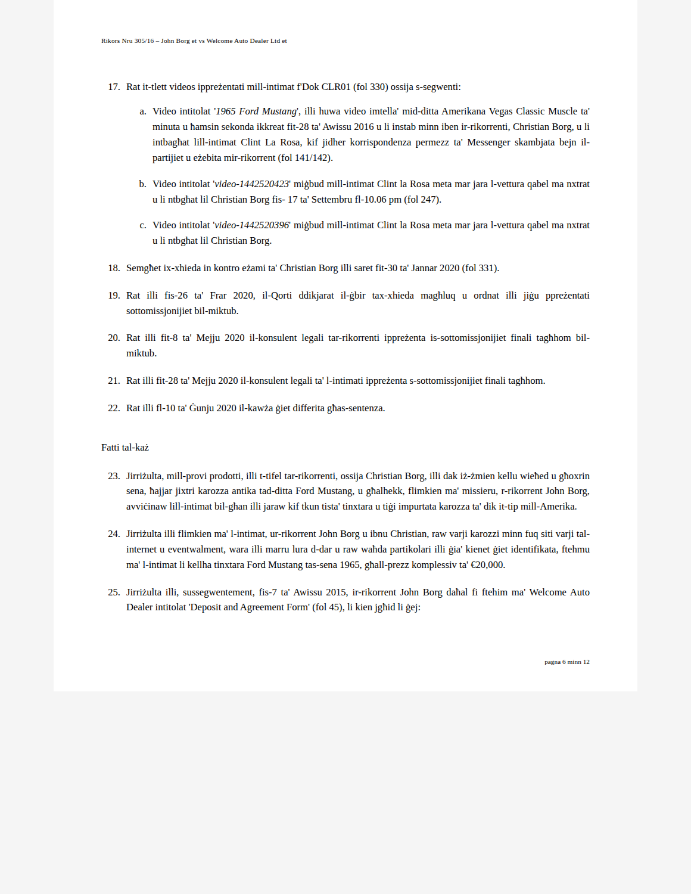Rikors Nru 305/16 – John Borg et vs Welcome Auto Dealer Ltd et
Rat it-tlett videos ippreżentati mill-intimat f'Dok CLR01 (fol 330) ossija s-segwenti:
Video intitolat '1965 Ford Mustang', illi huwa video imtella' mid-ditta Amerikana Vegas Classic Muscle ta' minuta u ħamsin sekonda ikkreat fit-28 ta' Awissu 2016 u li instab minn iben ir-rikorrenti, Christian Borg, u li intbagħat lill-intimat Clint La Rosa, kif jidher korrispondenza permezz ta' Messenger skambjata bejn il-partijiet u eżebita mir-rikorrent (fol 141/142).
Video intitolat 'video-1442520423' miġbud mill-intimat Clint la Rosa meta mar jara l-vettura qabel ma nxtrat u li ntbgħat lil Christian Borg fis- 17 ta' Settembru fl-10.06 pm (fol 247).
Video intitolat 'video-1442520396' miġbud mill-intimat Clint la Rosa meta mar jara l-vettura qabel ma nxtrat u li ntbgħat lil Christian Borg.
Semgħet ix-xhieda in kontro eżami ta' Christian Borg illi saret fit-30 ta' Jannar 2020 (fol 331).
Rat illi fis-26 ta' Frar 2020, il-Qorti ddikjarat il-ġbir tax-xhieda magħluq u ordnat illi jiġu ppreżentati sottomissjonijiet bil-miktub.
Rat illi fit-8 ta' Mejju 2020 il-konsulent legali tar-rikorrenti ippreżenta is-sottomissjonijiet finali tagħhom bil-miktub.
Rat illi fit-28 ta' Mejju 2020 il-konsulent legali ta' l-intimati ippreżenta s-sottomissjonijiet finali tagħhom.
Rat illi fl-10 ta' Ġunju 2020 il-kawża ġiet differita għas-sentenza.
Fatti tal-każ
Jirriżulta, mill-provi prodotti, illi t-tifel tar-rikorrenti, ossija Christian Borg, illi dak iż-żmien kellu wieħed u għoxrin sena, ħajjar jixtri karozza antika tad-ditta Ford Mustang, u għalhekk, flimkien ma' missieru, r-rikorrent John Borg, avviċinaw lill-intimat bil-għan illi jaraw kif tkun tista' tinxtara u tiġi impurtata karozza ta' dik it-tip mill-Amerika.
Jirriżulta illi flimkien ma' l-intimat, ur-rikorrent John Borg u ibnu Christian, raw varji karozzi minn fuq siti varji tal-internet u eventwalment, wara illi marru lura d-dar u raw waħda partikolari illi ġia' kienet ġiet identifikata, ftehmu ma' l-intimat li kellha tinxtara Ford Mustang tas-sena 1965, għall-prezz komplessiv ta' €20,000.
Jirriżulta illi, sussegwentement, fis-7 ta' Awissu 2015, ir-rikorrent John Borg daħal fi ftehim ma' Welcome Auto Dealer intitolat 'Deposit and Agreement Form' (fol 45), li kien jgħid li ġej:
pagna 6 minn 12